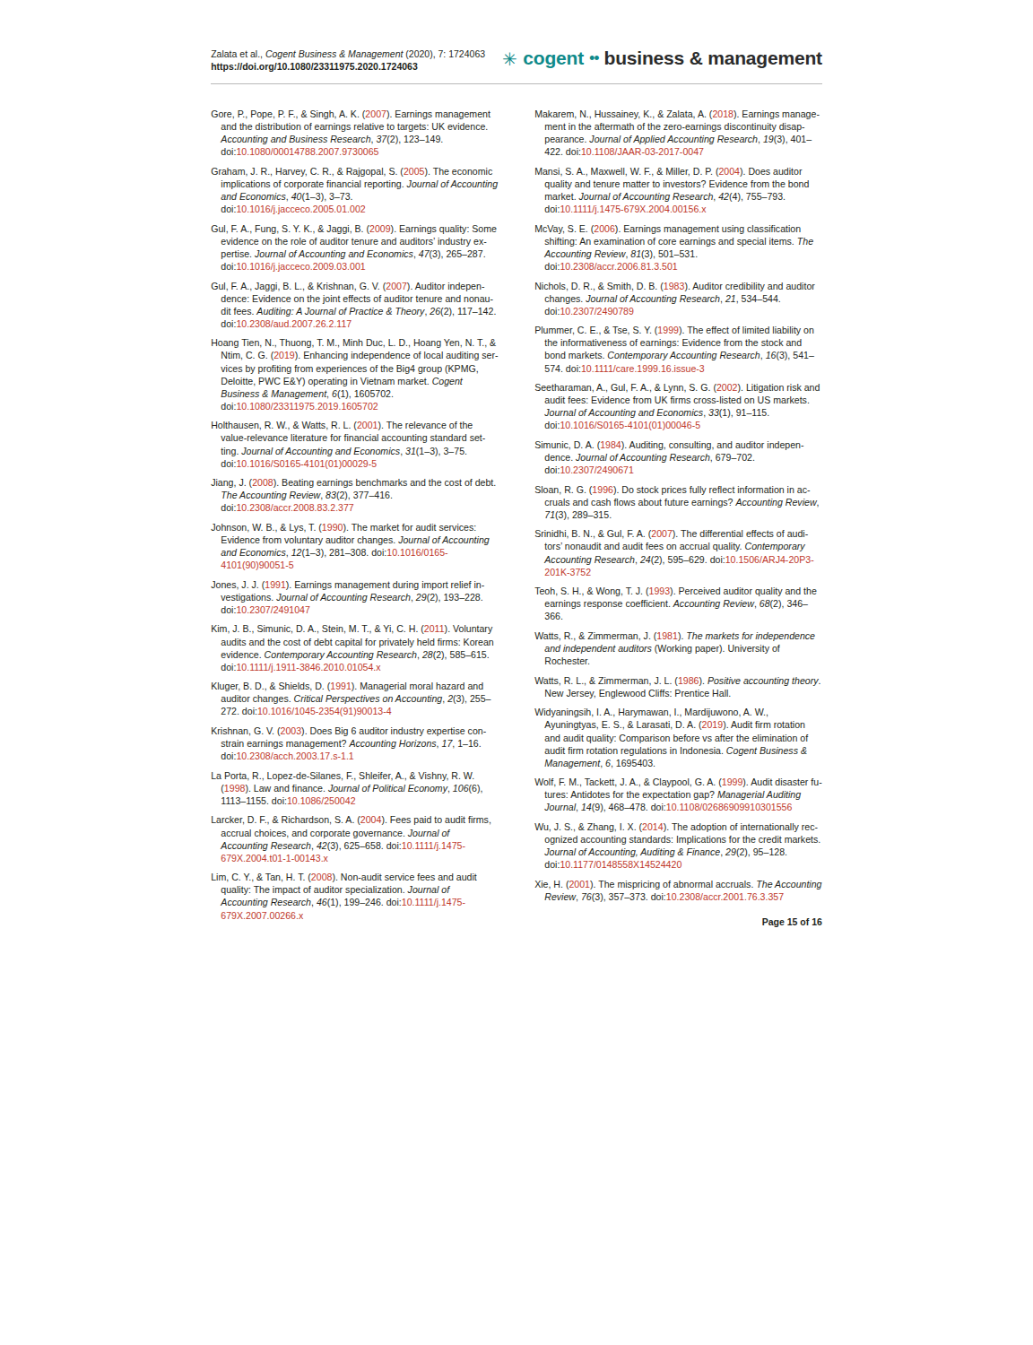Zalata et al., Cogent Business & Management (2020), 7: 1724063
https://doi.org/10.1080/23311975.2020.1724063
✳ cogent •• business & management
Gore, P., Pope, P. F., & Singh, A. K. (2007). Earnings management and the distribution of earnings relative to targets: UK evidence. Accounting and Business Research, 37(2), 123–149. doi:10.1080/00014788.2007.9730065
Graham, J. R., Harvey, C. R., & Rajgopal, S. (2005). The economic implications of corporate financial reporting. Journal of Accounting and Economics, 40(1–3), 3–73. doi:10.1016/j.jacceco.2005.01.002
Gul, F. A., Fung, S. Y. K., & Jaggi, B. (2009). Earnings quality: Some evidence on the role of auditor tenure and auditors’ industry expertise. Journal of Accounting and Economics, 47(3), 265–287. doi:10.1016/j.jacceco.2009.03.001
Gul, F. A., Jaggi, B. L., & Krishnan, G. V. (2007). Auditor independence: Evidence on the joint effects of auditor tenure and nonaudit fees. Auditing: A Journal of Practice & Theory, 26(2), 117–142. doi:10.2308/aud.2007.26.2.117
Hoang Tien, N., Thuong, T. M., Minh Duc, L. D., Hoang Yen, N. T., & Ntim, C. G. (2019). Enhancing independence of local auditing services by profiting from experiences of the Big4 group (KPMG, Deloitte, PWC E&Y) operating in Vietnam market. Cogent Business & Management, 6(1), 1605702. doi:10.1080/23311975.2019.1605702
Holthausen, R. W., & Watts, R. L. (2001). The relevance of the value-relevance literature for financial accounting standard setting. Journal of Accounting and Economics, 31(1–3), 3–75. doi:10.1016/S0165-4101(01)00029-5
Jiang, J. (2008). Beating earnings benchmarks and the cost of debt. The Accounting Review, 83(2), 377–416. doi:10.2308/accr.2008.83.2.377
Johnson, W. B., & Lys, T. (1990). The market for audit services: Evidence from voluntary auditor changes. Journal of Accounting and Economics, 12(1–3), 281–308. doi:10.1016/0165-4101(90)90051-5
Jones, J. J. (1991). Earnings management during import relief investigations. Journal of Accounting Research, 29(2), 193–228. doi:10.2307/2491047
Kim, J. B., Simunic, D. A., Stein, M. T., & Yi, C. H. (2011). Voluntary audits and the cost of debt capital for privately held firms: Korean evidence. Contemporary Accounting Research, 28(2), 585–615. doi:10.1111/j.1911-3846.2010.01054.x
Kluger, B. D., & Shields, D. (1991). Managerial moral hazard and auditor changes. Critical Perspectives on Accounting, 2(3), 255–272. doi:10.1016/1045-2354(91)90013-4
Krishnan, G. V. (2003). Does Big 6 auditor industry expertise constrain earnings management? Accounting Horizons, 17, 1–16. doi:10.2308/acch.2003.17.s-1.1
La Porta, R., Lopez-de-Silanes, F., Shleifer, A., & Vishny, R. W. (1998). Law and finance. Journal of Political Economy, 106(6), 1113–1155. doi:10.1086/250042
Larcker, D. F., & Richardson, S. A. (2004). Fees paid to audit firms, accrual choices, and corporate governance. Journal of Accounting Research, 42(3), 625–658. doi:10.1111/j.1475-679X.2004.t01-1-00143.x
Lim, C. Y., & Tan, H. T. (2008). Non-audit service fees and audit quality: The impact of auditor specialization. Journal of Accounting Research, 46(1), 199–246. doi:10.1111/j.1475-679X.2007.00266.x
Makarem, N., Hussainey, K., & Zalata, A. (2018). Earnings management in the aftermath of the zero-earnings discontinuity disappearance. Journal of Applied Accounting Research, 19(3), 401–422. doi:10.1108/JAAR-03-2017-0047
Mansi, S. A., Maxwell, W. F., & Miller, D. P. (2004). Does auditor quality and tenure matter to investors? Evidence from the bond market. Journal of Accounting Research, 42(4), 755–793. doi:10.1111/j.1475-679X.2004.00156.x
McVay, S. E. (2006). Earnings management using classification shifting: An examination of core earnings and special items. The Accounting Review, 81(3), 501–531. doi:10.2308/accr.2006.81.3.501
Nichols, D. R., & Smith, D. B. (1983). Auditor credibility and auditor changes. Journal of Accounting Research, 21, 534–544. doi:10.2307/2490789
Plummer, C. E., & Tse, S. Y. (1999). The effect of limited liability on the informativeness of earnings: Evidence from the stock and bond markets. Contemporary Accounting Research, 16(3), 541–574. doi:10.1111/care.1999.16.issue-3
Seetharaman, A., Gul, F. A., & Lynn, S. G. (2002). Litigation risk and audit fees: Evidence from UK firms cross-listed on US markets. Journal of Accounting and Economics, 33(1), 91–115. doi:10.1016/S0165-4101(01)00046-5
Simunic, D. A. (1984). Auditing, consulting, and auditor independence. Journal of Accounting Research, 679–702. doi:10.2307/2490671
Sloan, R. G. (1996). Do stock prices fully reflect information in accruals and cash flows about future earnings? Accounting Review, 71(3), 289–315.
Srinidhi, B. N., & Gul, F. A. (2007). The differential effects of auditors’ nonaudit and audit fees on accrual quality. Contemporary Accounting Research, 24(2), 595–629. doi:10.1506/ARJ4-20P3-201K-3752
Teoh, S. H., & Wong, T. J. (1993). Perceived auditor quality and the earnings response coefficient. Accounting Review, 68(2), 346–366.
Watts, R., & Zimmerman, J. (1981). The markets for independence and independent auditors (Working paper). University of Rochester.
Watts, R. L., & Zimmerman, J. L. (1986). Positive accounting theory. New Jersey, Englewood Cliffs: Prentice Hall.
Widyaningsih, I. A., Harymawan, I., Mardijuwono, A. W., Ayuningtyas, E. S., & Larasati, D. A. (2019). Audit firm rotation and audit quality: Comparison before vs after the elimination of audit firm rotation regulations in Indonesia. Cogent Business & Management, 6, 1695403.
Wolf, F. M., Tackett, J. A., & Claypool, G. A. (1999). Audit disaster futures: Antidotes for the expectation gap? Managerial Auditing Journal, 14(9), 468–478. doi:10.1108/02686909910301556
Wu, J. S., & Zhang, I. X. (2014). The adoption of internationally recognized accounting standards: Implications for the credit markets. Journal of Accounting, Auditing & Finance, 29(2), 95–128. doi:10.1177/0148558X14524420
Xie, H. (2001). The mispricing of abnormal accruals. The Accounting Review, 76(3), 357–373. doi:10.2308/accr.2001.76.3.357
Page 15 of 16